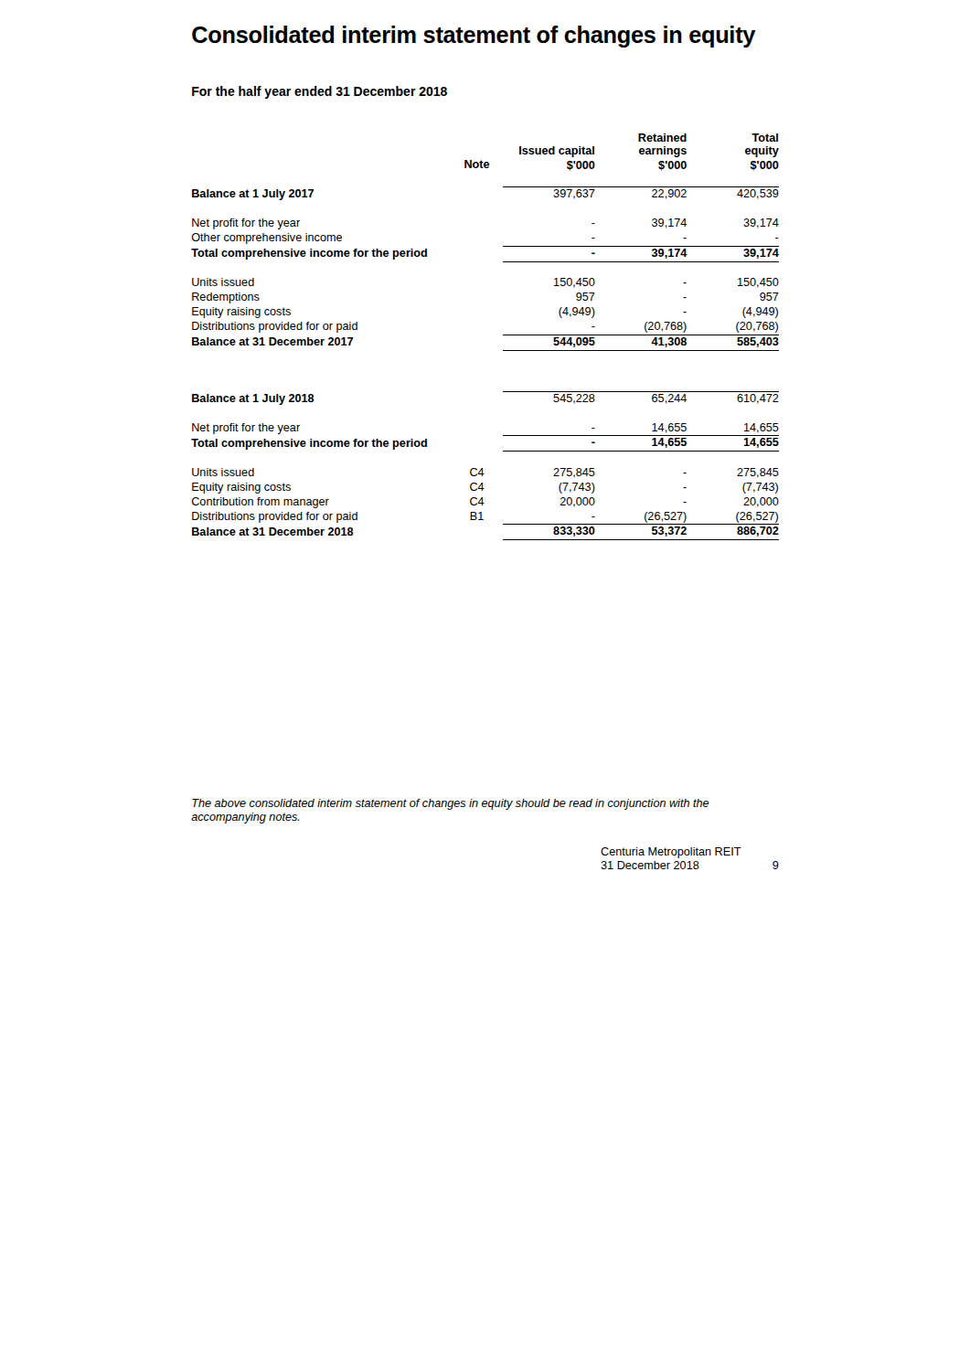Consolidated interim statement of changes in equity
For the half year ended 31 December 2018
| | | | Retained | Total |
| --- | --- | --- | --- | --- |
| | | Issued capital | earnings | equity |
| | Note | $'000 | $'000 | $'000 |
| Balance at 1 July 2017 | | 397,637 | 22,902 | 420,539 |
| Net profit for the year | | - | 39,174 | 39,174 |
| Other comprehensive income | | - | - | - |
| Total comprehensive income for the period | | - | 39,174 | 39,174 |
| Units issued | | 150,450 | - | 150,450 |
| Redemptions | | 957 | - | 957 |
| Equity raising costs | | (4,949) | - | (4,949) |
| Distributions provided for or paid | | - | (20,768) | (20,768) |
| Balance at 31 December 2017 | | 544,095 | 41,308 | 585,403 |
| Balance at 1 July 2018 | | 545,228 | 65,244 | 610,472 |
| Net profit for the year | | - | 14,655 | 14,655 |
| Total comprehensive income for the period | | - | 14,655 | 14,655 |
| Units issued | C4 | 275,845 | - | 275,845 |
| Equity raising costs | C4 | (7,743) | - | (7,743) |
| Contribution from manager | C4 | 20,000 | - | 20,000 |
| Distributions provided for or paid | B1 | - | (26,527) | (26,527) |
| Balance at 31 December 2018 | | 833,330 | 53,372 | 886,702 |
The above consolidated interim statement of changes in equity should be read in conjunction with the accompanying notes.
Centuria Metropolitan REIT
31 December 2018 9